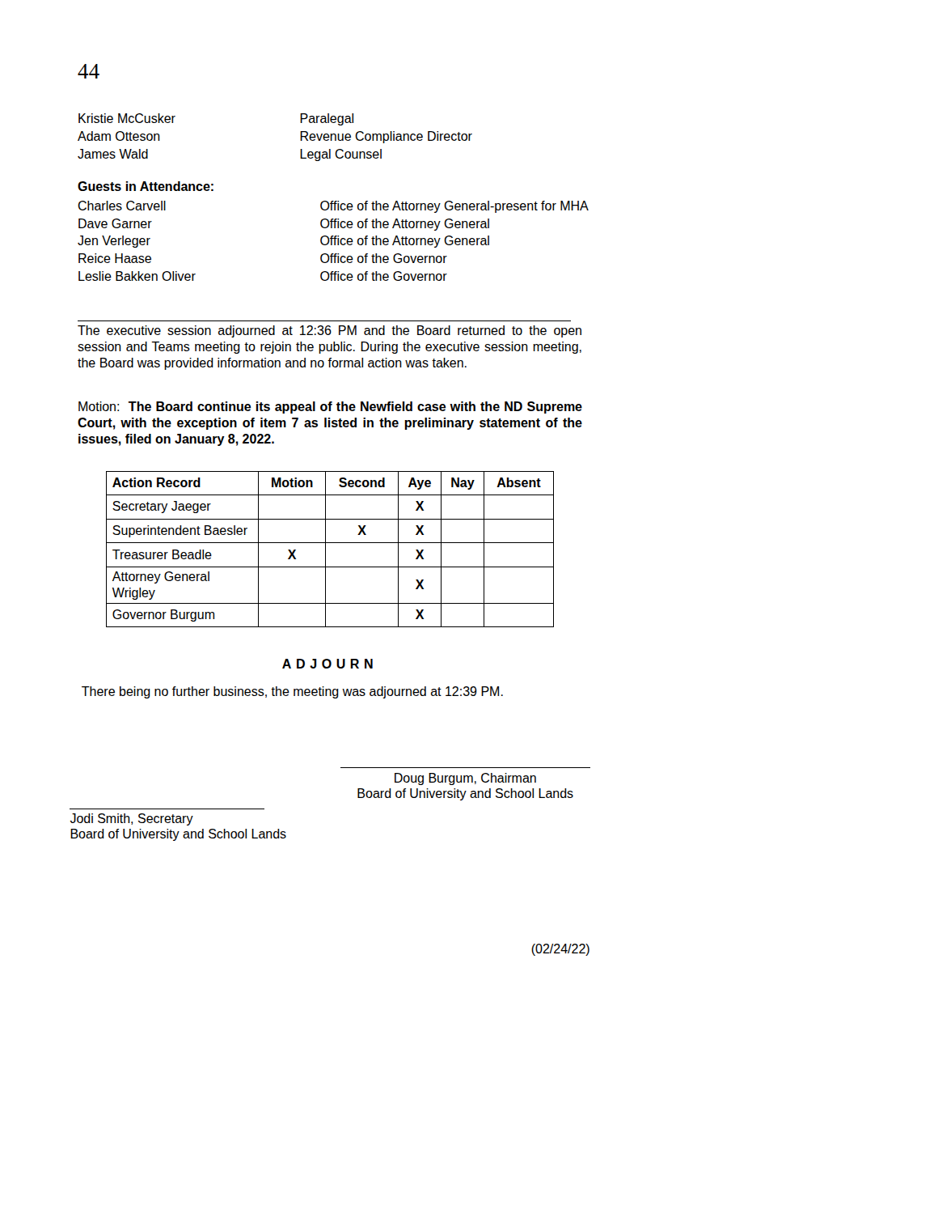44
| Kristie McCusker | Paralegal |
| Adam Otteson | Revenue Compliance Director |
| James Wald | Legal Counsel |
Guests in Attendance:
| Charles Carvell | Office of the Attorney General-present for MHA |
| Dave Garner | Office of the Attorney General |
| Jen Verleger | Office of the Attorney General |
| Reice Haase | Office of the Governor |
| Leslie Bakken Oliver | Office of the Governor |
The executive session adjourned at 12:36 PM and the Board returned to the open session and Teams meeting to rejoin the public. During the executive session meeting, the Board was provided information and no formal action was taken.
Motion: The Board continue its appeal of the Newfield case with the ND Supreme Court, with the exception of item 7 as listed in the preliminary statement of the issues, filed on January 8, 2022.
| Action Record | Motion | Second | Aye | Nay | Absent |
| --- | --- | --- | --- | --- | --- |
| Secretary Jaeger | | | X | | |
| Superintendent Baesler | | X | X | | |
| Treasurer Beadle | X | | X | | |
| Attorney General Wrigley | | | X | | |
| Governor Burgum | | | X | | |
ADJOURN
There being no further business, the meeting was adjourned at 12:39 PM.
Doug Burgum, Chairman
Board of University and School Lands
Jodi Smith, Secretary
Board of University and School Lands
(02/24/22)